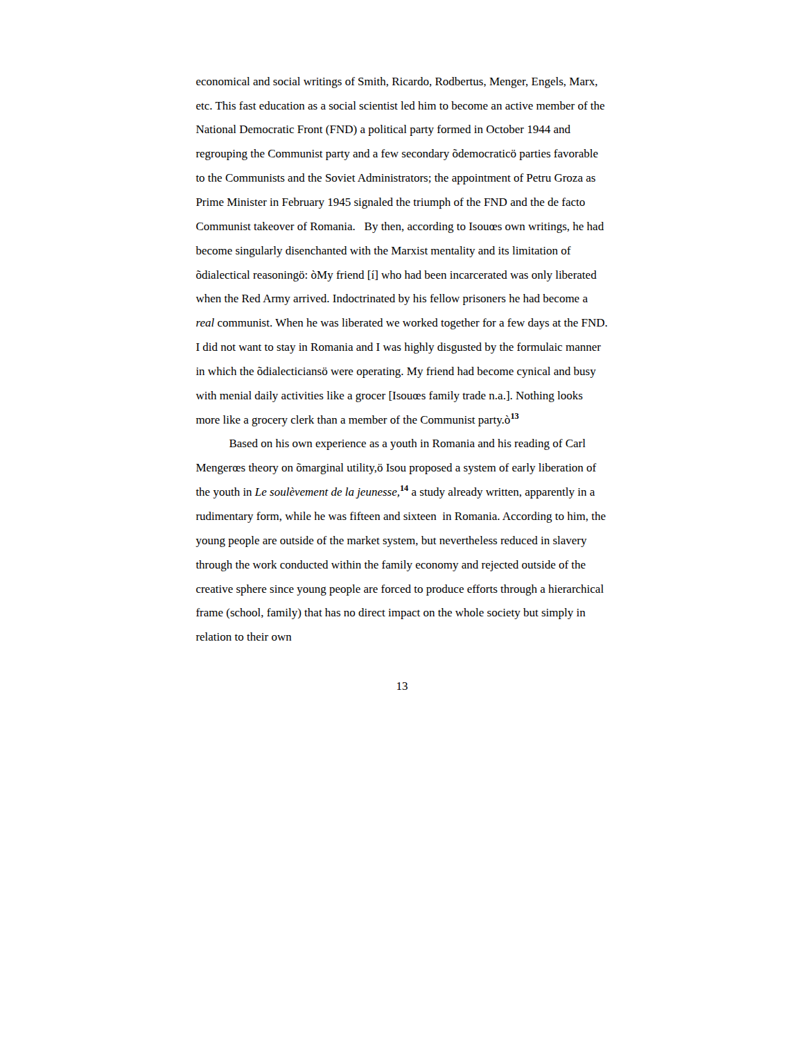economical and social writings of Smith, Ricardo, Rodbertus, Menger, Engels, Marx, etc. This fast education as a social scientist led him to become an active member of the National Democratic Front (FND) a political party formed in October 1944 and regrouping the Communist party and a few secondary õdemocraticö parties favorable to the Communists and the Soviet Administrators; the appointment of Petru Groza as Prime Minister in February 1945 signaled the triumph of the FND and the de facto Communist takeover of Romania. By then, according to Isouœs own writings, he had become singularly disenchanted with the Marxist mentality and its limitation of õdialectical reasoningö: òMy friend [í] who had been incarcerated was only liberated when the Red Army arrived. Indoctrinated by his fellow prisoners he had become a real communist. When he was liberated we worked together for a few days at the FND. I did not want to stay in Romania and I was highly disgusted by the formulaic manner in which the õdialecticiansö were operating. My friend had become cynical and busy with menial daily activities like a grocer [Isouœs family trade n.a.]. Nothing looks more like a grocery clerk than a member of the Communist party.ò13
Based on his own experience as a youth in Romania and his reading of Carl Mengerœs theory on õmarginal utility,ö Isou proposed a system of early liberation of the youth in Le soulèvement de la jeunesse,14 a study already written, apparently in a rudimentary form, while he was fifteen and sixteen in Romania. According to him, the young people are outside of the market system, but nevertheless reduced in slavery through the work conducted within the family economy and rejected outside of the creative sphere since young people are forced to produce efforts through a hierarchical frame (school, family) that has no direct impact on the whole society but simply in relation to their own
13